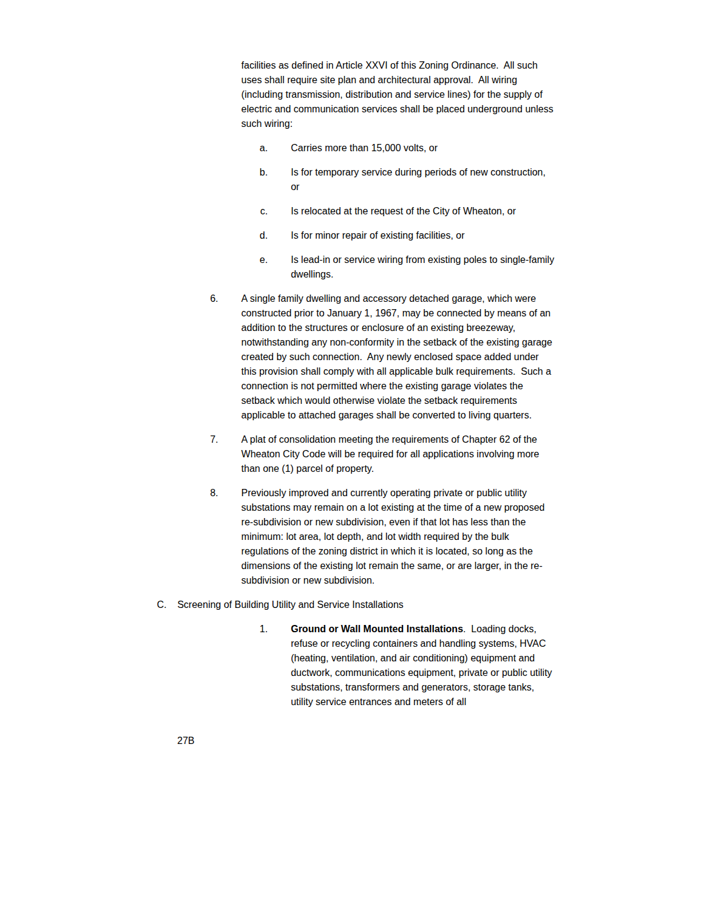facilities as defined in Article XXVI of this Zoning Ordinance. All such uses shall require site plan and architectural approval. All wiring (including transmission, distribution and service lines) for the supply of electric and communication services shall be placed underground unless such wiring:
Carries more than 15,000 volts, or
Is for temporary service during periods of new construction, or
Is relocated at the request of the City of Wheaton, or
Is for minor repair of existing facilities, or
Is lead-in or service wiring from existing poles to single-family dwellings.
A single family dwelling and accessory detached garage, which were constructed prior to January 1, 1967, may be connected by means of an addition to the structures or enclosure of an existing breezeway, notwithstanding any non-conformity in the setback of the existing garage created by such connection. Any newly enclosed space added under this provision shall comply with all applicable bulk requirements. Such a connection is not permitted where the existing garage violates the setback which would otherwise violate the setback requirements applicable to attached garages shall be converted to living quarters.
A plat of consolidation meeting the requirements of Chapter 62 of the Wheaton City Code will be required for all applications involving more than one (1) parcel of property.
Previously improved and currently operating private or public utility substations may remain on a lot existing at the time of a new proposed re-subdivision or new subdivision, even if that lot has less than the minimum: lot area, lot depth, and lot width required by the bulk regulations of the zoning district in which it is located, so long as the dimensions of the existing lot remain the same, or are larger, in the re-subdivision or new subdivision.
C. Screening of Building Utility and Service Installations
Ground or Wall Mounted Installations. Loading docks, refuse or recycling containers and handling systems, HVAC (heating, ventilation, and air conditioning) equipment and ductwork, communications equipment, private or public utility substations, transformers and generators, storage tanks, utility service entrances and meters of all
27B